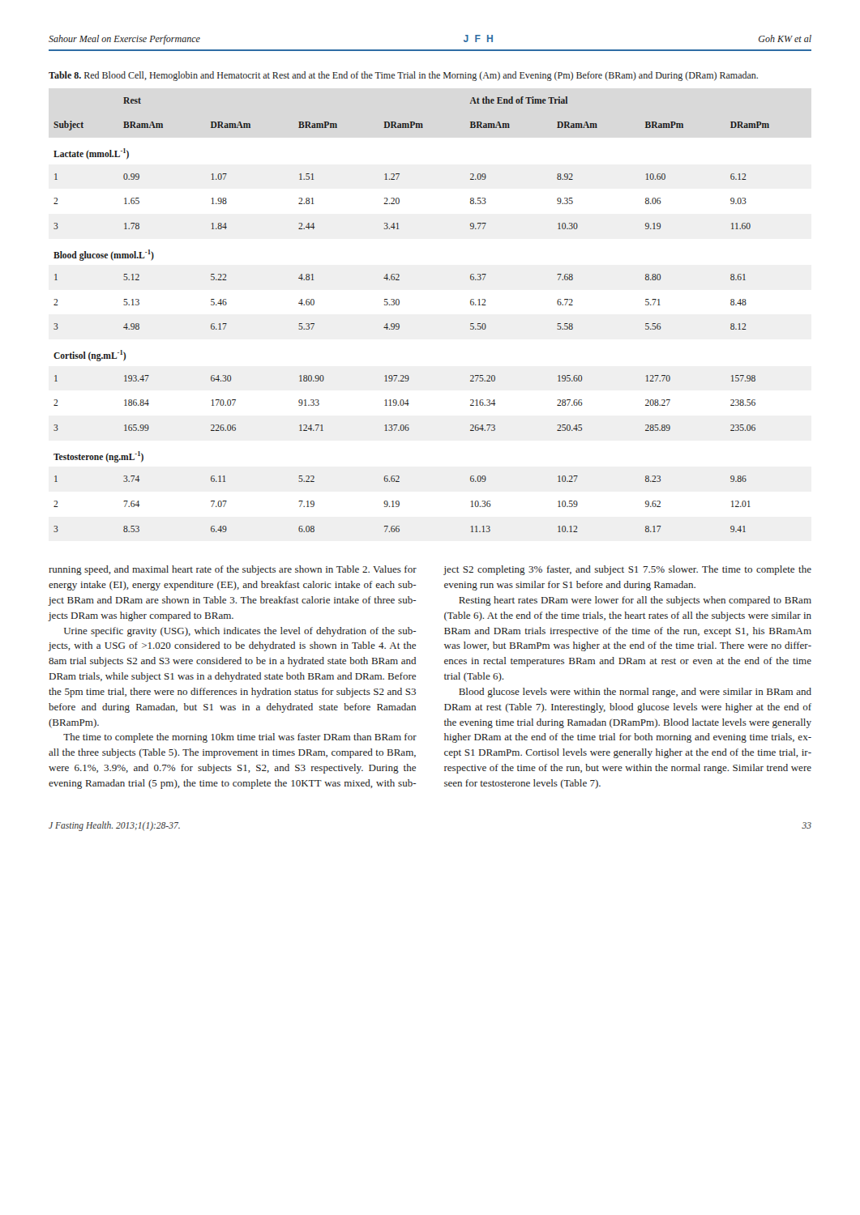Sahour Meal on Exercise Performance
J F H
Goh KW et al
Table 8. Red Blood Cell, Hemoglobin and Hematocrit at Rest and at the End of the Time Trial in the Morning (Am) and Evening (Pm) Before (BRam) and During (DRam) Ramadan.
| | Rest | At the End of Time Trial |
| --- | --- | --- |
| Subject | BRamAm | DRamAm | BRamPm | DRamPm | BRamAm | DRamAm | BRamPm | DRamPm |
| Lactate (mmol.L -1 ) |
| 1 | 0.99 | 1.07 | 1.51 | 1.27 | 2.09 | 8.92 | 10.60 | 6.12 |
| 2 | 1.65 | 1.98 | 2.81 | 2.20 | 8.53 | 9.35 | 8.06 | 9.03 |
| 3 | 1.78 | 1.84 | 2.44 | 3.41 | 9.77 | 10.30 | 9.19 | 11.60 |
| Blood glucose (mmol.L -1 ) |
| 1 | 5.12 | 5.22 | 4.81 | 4.62 | 6.37 | 7.68 | 8.80 | 8.61 |
| 2 | 5.13 | 5.46 | 4.60 | 5.30 | 6.12 | 6.72 | 5.71 | 8.48 |
| 3 | 4.98 | 6.17 | 5.37 | 4.99 | 5.50 | 5.58 | 5.56 | 8.12 |
| Cortisol (ng.mL -1 ) |
| 1 | 193.47 | 64.30 | 180.90 | 197.29 | 275.20 | 195.60 | 127.70 | 157.98 |
| 2 | 186.84 | 170.07 | 91.33 | 119.04 | 216.34 | 287.66 | 208.27 | 238.56 |
| 3 | 165.99 | 226.06 | 124.71 | 137.06 | 264.73 | 250.45 | 285.89 | 235.06 |
| Testosterone (ng.mL -1 ) |
| 1 | 3.74 | 6.11 | 5.22 | 6.62 | 6.09 | 10.27 | 8.23 | 9.86 |
| 2 | 7.64 | 7.07 | 7.19 | 9.19 | 10.36 | 10.59 | 9.62 | 12.01 |
| 3 | 8.53 | 6.49 | 6.08 | 7.66 | 11.13 | 10.12 | 8.17 | 9.41 |
running speed, and maximal heart rate of the subjects are shown in Table 2. Values for energy intake (EI), energy expenditure (EE), and breakfast caloric intake of each subject BRam and DRam are shown in Table 3. The breakfast calorie intake of three subjects DRam was higher compared to BRam.
Urine specific gravity (USG), which indicates the level of dehydration of the subjects, with a USG of >1.020 considered to be dehydrated is shown in Table 4. At the 8am trial subjects S2 and S3 were considered to be in a hydrated state both BRam and DRam trials, while subject S1 was in a dehydrated state both BRam and DRam. Before the 5pm time trial, there were no differences in hydration status for subjects S2 and S3 before and during Ramadan, but S1 was in a dehydrated state before Ramadan (BRamPm).
The time to complete the morning 10km time trial was faster DRam than BRam for all the three subjects (Table 5). The improvement in times DRam, compared to BRam, were 6.1%, 3.9%, and 0.7% for subjects S1, S2, and S3 respectively. During the evening Ramadan trial (5 pm), the time to complete the 10KTT was mixed, with subject S2 completing 3% faster, and subject S1 7.5% slower. The time to complete the evening run was similar for S1 before and during Ramadan.
Resting heart rates DRam were lower for all the subjects when compared to BRam (Table 6). At the end of the time trials, the heart rates of all the subjects were similar in BRam and DRam trials irrespective of the time of the run, except S1, his BRamAm was lower, but BRamPm was higher at the end of the time trial. There were no differences in rectal temperatures BRam and DRam at rest or even at the end of the time trial (Table 6).
Blood glucose levels were within the normal range, and were similar in BRam and DRam at rest (Table 7). Interestingly, blood glucose levels were higher at the end of the evening time trial during Ramadan (DRamPm). Blood lactate levels were generally higher DRam at the end of the time trial for both morning and evening time trials, except S1 DRamPm. Cortisol levels were generally higher at the end of the time trial, irrespective of the time of the run, but were within the normal range. Similar trend were seen for testosterone levels (Table 7).
J Fasting Health. 2013;1(1):28-37.
33